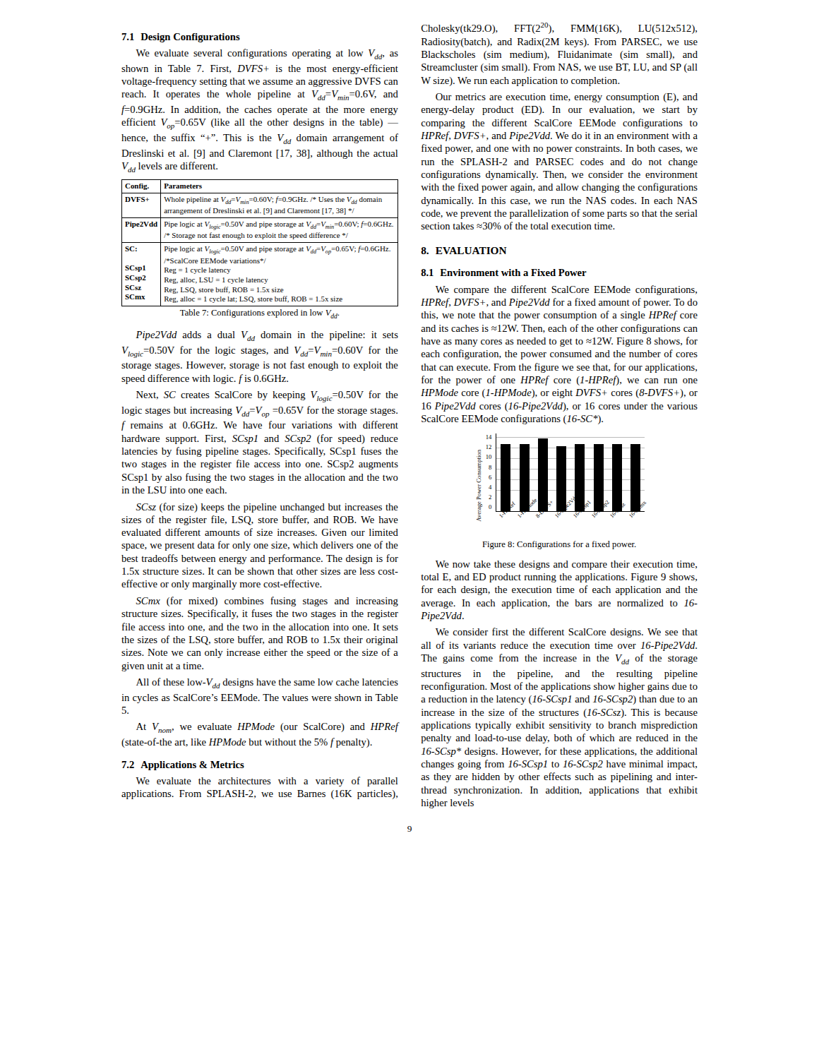7.1 Design Configurations
We evaluate several configurations operating at low Vdd, as shown in Table 7. First, DVFS+ is the most energy-efficient voltage-frequency setting that we assume an aggressive DVFS can reach. It operates the whole pipeline at Vdd=Vmin=0.6V, and f=0.9GHz. In addition, the caches operate at the more energy efficient Vop=0.65V (like all the other designs in the table) — hence, the suffix “+”. This is the Vdd domain arrangement of Dreslinski et al. [9] and Claremont [17, 38], although the actual Vdd levels are different.
| Config. | Parameters |
| --- | --- |
| DVFS+ | Whole pipeline at V dd = V min =0.60V; f =0.9GHz. /* Uses the V dd domain arrangement of Dreslinski et al. [9] and Claremont [17, 38] */ |
| Pipe2Vdd | Pipe logic at V logic =0.50V and pipe storage at V dd = V min =0.60V; f =0.6GHz. /* Storage not fast enough to exploit the speed difference */ |
| SC: SCsp1 SCsp2 SCsz SCmx | Pipe logic at V logic =0.50V and pipe storage at V dd = V op =0.65V; f =0.6GHz. /*ScalCore EEMode variations*/ Reg = 1 cycle latency Reg, alloc, LSU = 1 cycle latency Reg, LSQ, store buff, ROB = 1.5x size Reg, alloc = 1 cycle lat; LSQ, store buff, ROB = 1.5x size |
Table 7: Configurations explored in low Vdd.
Pipe2Vdd adds a dual Vdd domain in the pipeline: it sets Vlogic=0.50V for the logic stages, and Vdd=Vmin=0.60V for the storage stages. However, storage is not fast enough to exploit the speed difference with logic. f is 0.6GHz.
Next, SC creates ScalCore by keeping Vlogic=0.50V for the logic stages but increasing Vdd=Vop =0.65V for the storage stages. f remains at 0.6GHz. We have four variations with different hardware support. First, SCsp1 and SCsp2 (for speed) reduce latencies by fusing pipeline stages. Specifically, SCsp1 fuses the two stages in the register file access into one. SCsp2 augments SCsp1 by also fusing the two stages in the allocation and the two in the LSU into one each.
SCsz (for size) keeps the pipeline unchanged but increases the sizes of the register file, LSQ, store buffer, and ROB. We have evaluated different amounts of size increases. Given our limited space, we present data for only one size, which delivers one of the best tradeoffs between energy and performance. The design is for 1.5x structure sizes. It can be shown that other sizes are less cost-effective or only marginally more cost-effective.
SCmx (for mixed) combines fusing stages and increasing structure sizes. Specifically, it fuses the two stages in the register file access into one, and the two in the allocation into one. It sets the sizes of the LSQ, store buffer, and ROB to 1.5x their original sizes. Note we can only increase either the speed or the size of a given unit at a time.
All of these low-Vdd designs have the same low cache latencies in cycles as ScalCore’s EEMode. The values were shown in Table 5.
At Vnom, we evaluate HPMode (our ScalCore) and HPRef (state-of-the art, like HPMode but without the 5% f penalty).
7.2 Applications & Metrics
We evaluate the architectures with a variety of parallel applications. From SPLASH-2, we use Barnes (16K particles), Cholesky(tk29.O), FFT(220), FMM(16K), LU(512x512), Radiosity(batch), and Radix(2M keys). From PARSEC, we use Blackscholes (sim medium), Fluidanimate (sim small), and Streamcluster (sim small). From NAS, we use BT, LU, and SP (all W size). We run each application to completion.
Our metrics are execution time, energy consumption (E), and energy-delay product (ED). In our evaluation, we start by comparing the different ScalCore EEMode configurations to HPRef, DVFS+, and Pipe2Vdd. We do it in an environment with a fixed power, and one with no power constraints. In both cases, we run the SPLASH-2 and PARSEC codes and do not change configurations dynamically. Then, we consider the environment with the fixed power again, and allow changing the configurations dynamically. In this case, we run the NAS codes. In each NAS code, we prevent the parallelization of some parts so that the serial section takes ≈30% of the total execution time.
8. EVALUATION
8.1 Environment with a Fixed Power
We compare the different ScalCore EEMode configurations, HPRef, DVFS+, and Pipe2Vdd for a fixed amount of power. To do this, we note that the power consumption of a single HPRef core and its caches is ≈12W. Then, each of the other configurations can have as many cores as needed to get to ≈12W. Figure 8 shows, for each configuration, the power consumed and the number of cores that can execute. From the figure we see that, for our applications, for the power of one HPRef core (1-HPRef), we can run one HPMode core (1-HPMode), or eight DVFS+ cores (8-DVFS+), or 16 Pipe2Vdd cores (16-Pipe2Vdd), or 16 cores under the various ScalCore EEMode configurations (16-SC*).
Average Power Consumption
14121086420
1-HPRef 1-HPMode 8-DVFS+ 16-Pipe2Vdd 16-SCsp1 16-SCsp2 16-SCsz 16-SCmx
Figure 8: Configurations for a fixed power.
We now take these designs and compare their execution time, total E, and ED product running the applications. Figure 9 shows, for each design, the execution time of each application and the average. In each application, the bars are normalized to 16-Pipe2Vdd.
We consider first the different ScalCore designs. We see that all of its variants reduce the execution time over 16-Pipe2Vdd. The gains come from the increase in the Vdd of the storage structures in the pipeline, and the resulting pipeline reconfiguration. Most of the applications show higher gains due to a reduction in the latency (16-SCsp1 and 16-SCsp2) than due to an increase in the size of the structures (16-SCsz). This is because applications typically exhibit sensitivity to branch misprediction penalty and load-to-use delay, both of which are reduced in the 16-SCsp* designs. However, for these applications, the additional changes going from 16-SCsp1 to 16-SCsp2 have minimal impact, as they are hidden by other effects such as pipelining and inter-thread synchronization. In addition, applications that exhibit higher levels
9